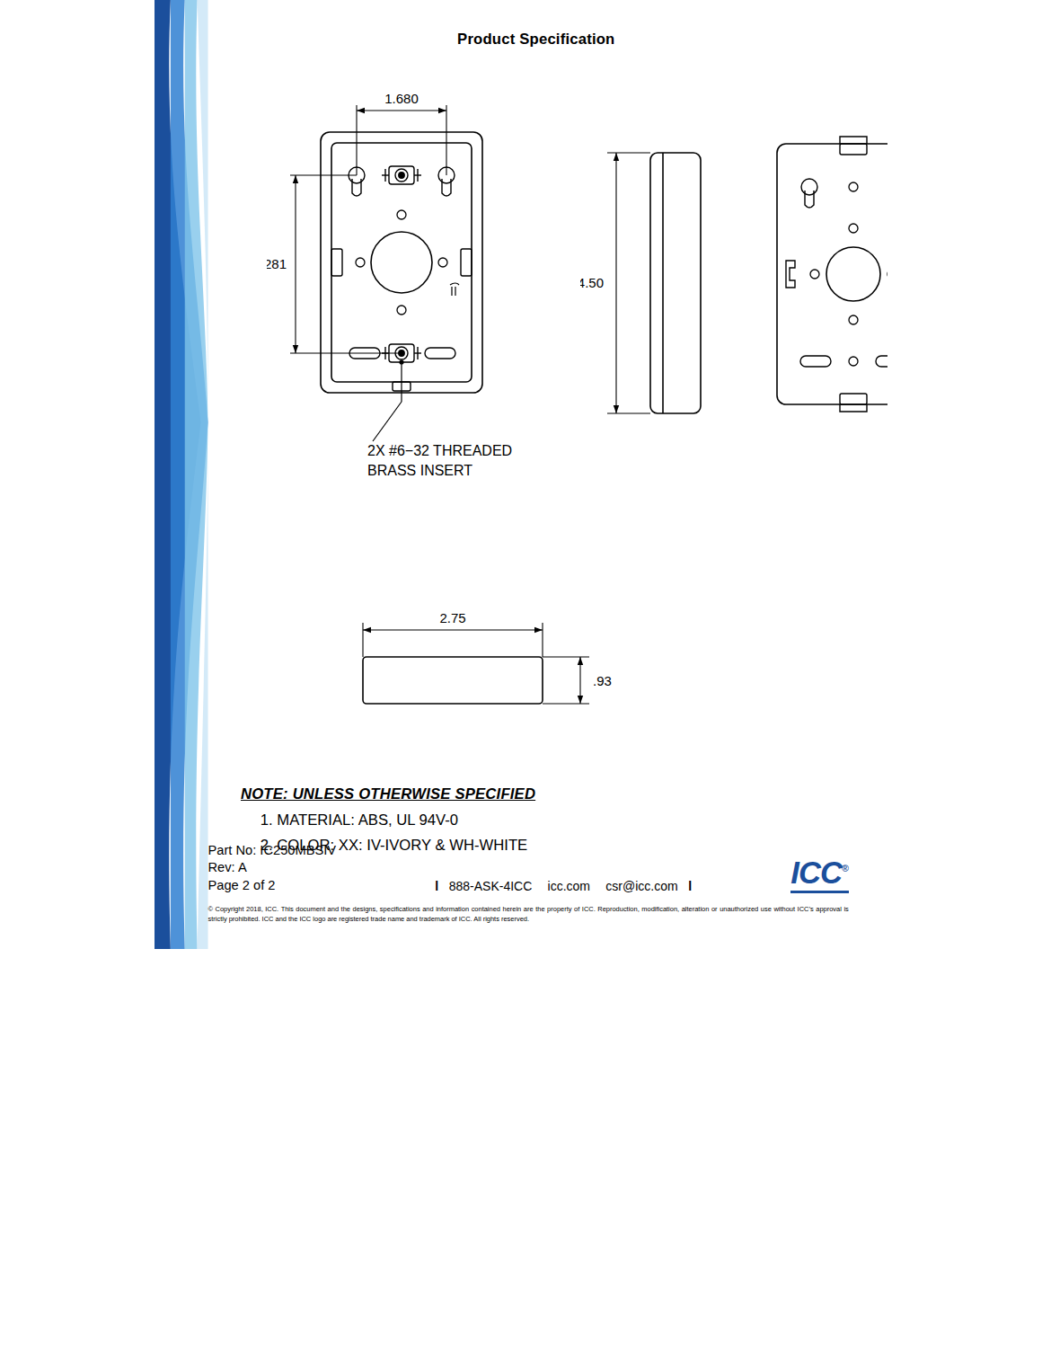Product Specification
1.680 3.281 2X #6−32 THREADED BRASS INSERT
4.50
2.75 .93
NOTE: UNLESS OTHERWISE SPECIFIED
MATERIAL: ABS, UL 94V-0
COLOR: XX: IV-IVORY & WH-WHITE
Part No: IC250MBSIV
Rev: A
Page 2 of 2
l888-ASK-4ICC icc.com csr@icc.coml
ICC®
© Copyright 2018, ICC. This document and the designs, specifications and information contained herein are the property of ICC. Reproduction, modification, alteration or unauthorized use without ICC’s approval is strictly prohibited. ICC and the ICC logo are registered trade name and trademark of ICC. All rights reserved.